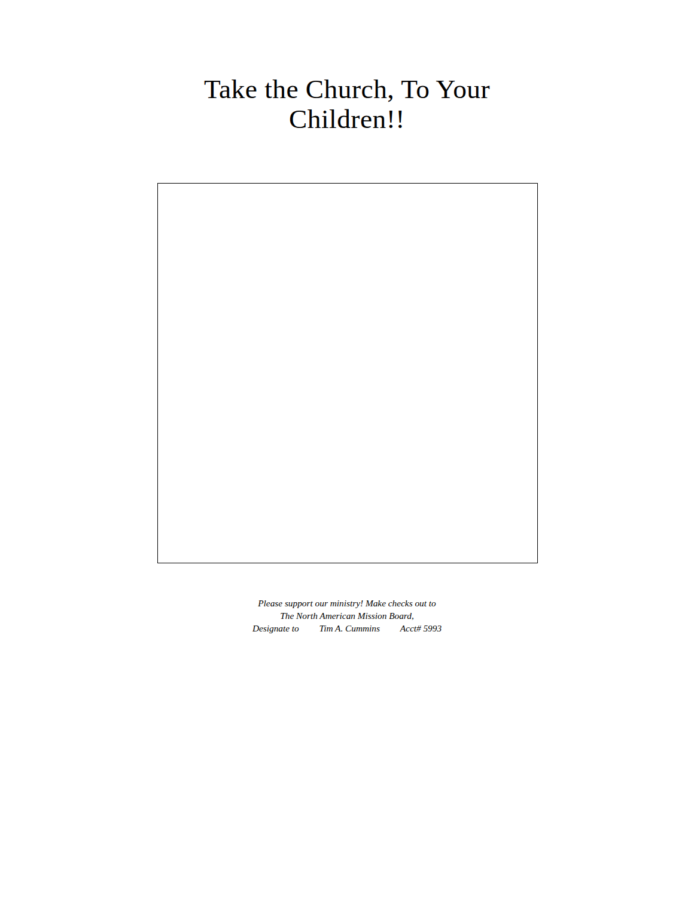Take the Church, To Your Children!!
Please support our ministry! Make checks out to The North American Mission Board, Designate to Tim A. Cummins Acct# 5993